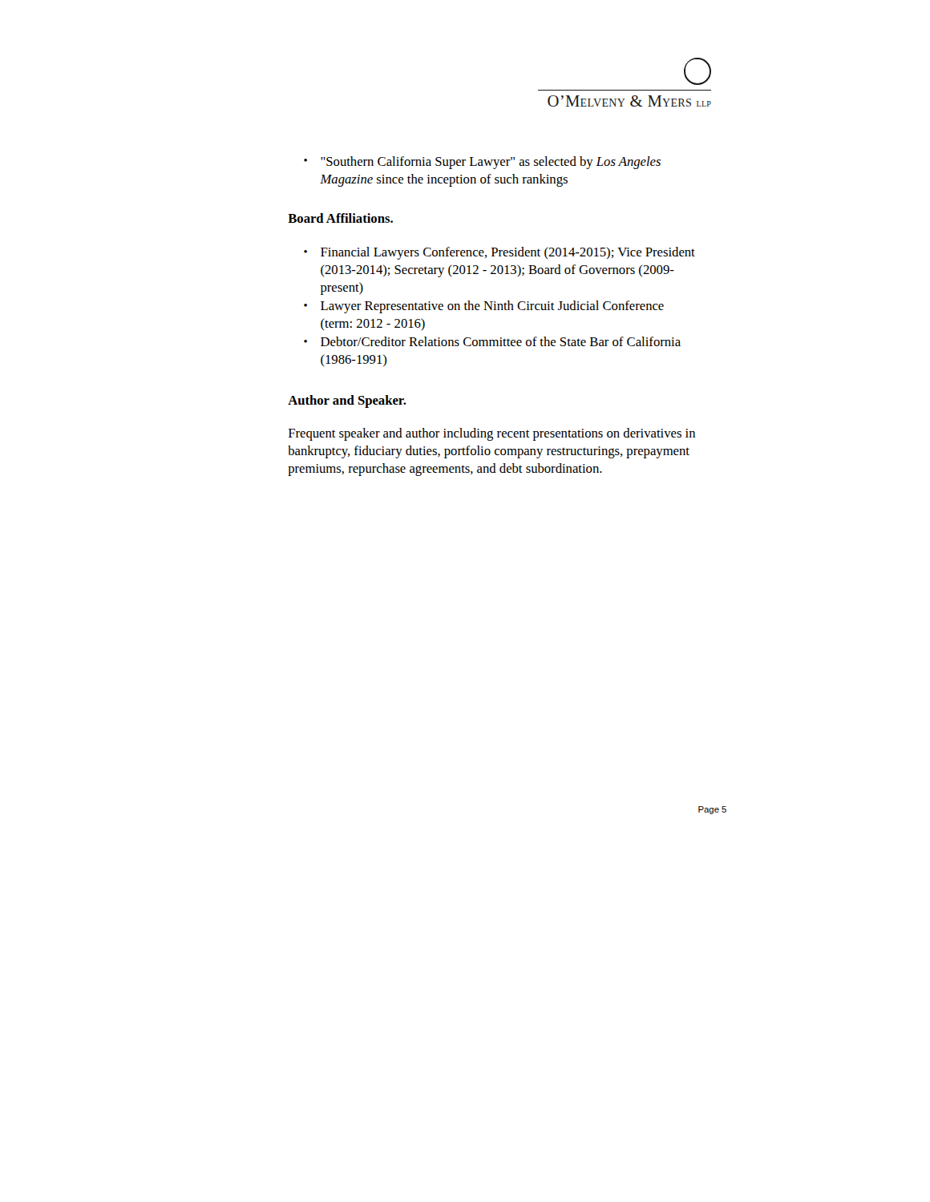O’Melveny & Myers llp
"Southern California Super Lawyer" as selected by Los Angeles Magazine since the inception of such rankings
Board Affiliations.
Financial Lawyers Conference, President (2014-2015); Vice President (2013-2014); Secretary (2012 - 2013); Board of Governors (2009-present)
Lawyer Representative on the Ninth Circuit Judicial Conference (term: 2012 - 2016)
Debtor/Creditor Relations Committee of the State Bar of California (1986-1991)
Author and Speaker.
Frequent speaker and author including recent presentations on derivatives in bankruptcy, fiduciary duties, portfolio company restructurings, prepayment premiums, repurchase agreements, and debt subordination.
Page 5